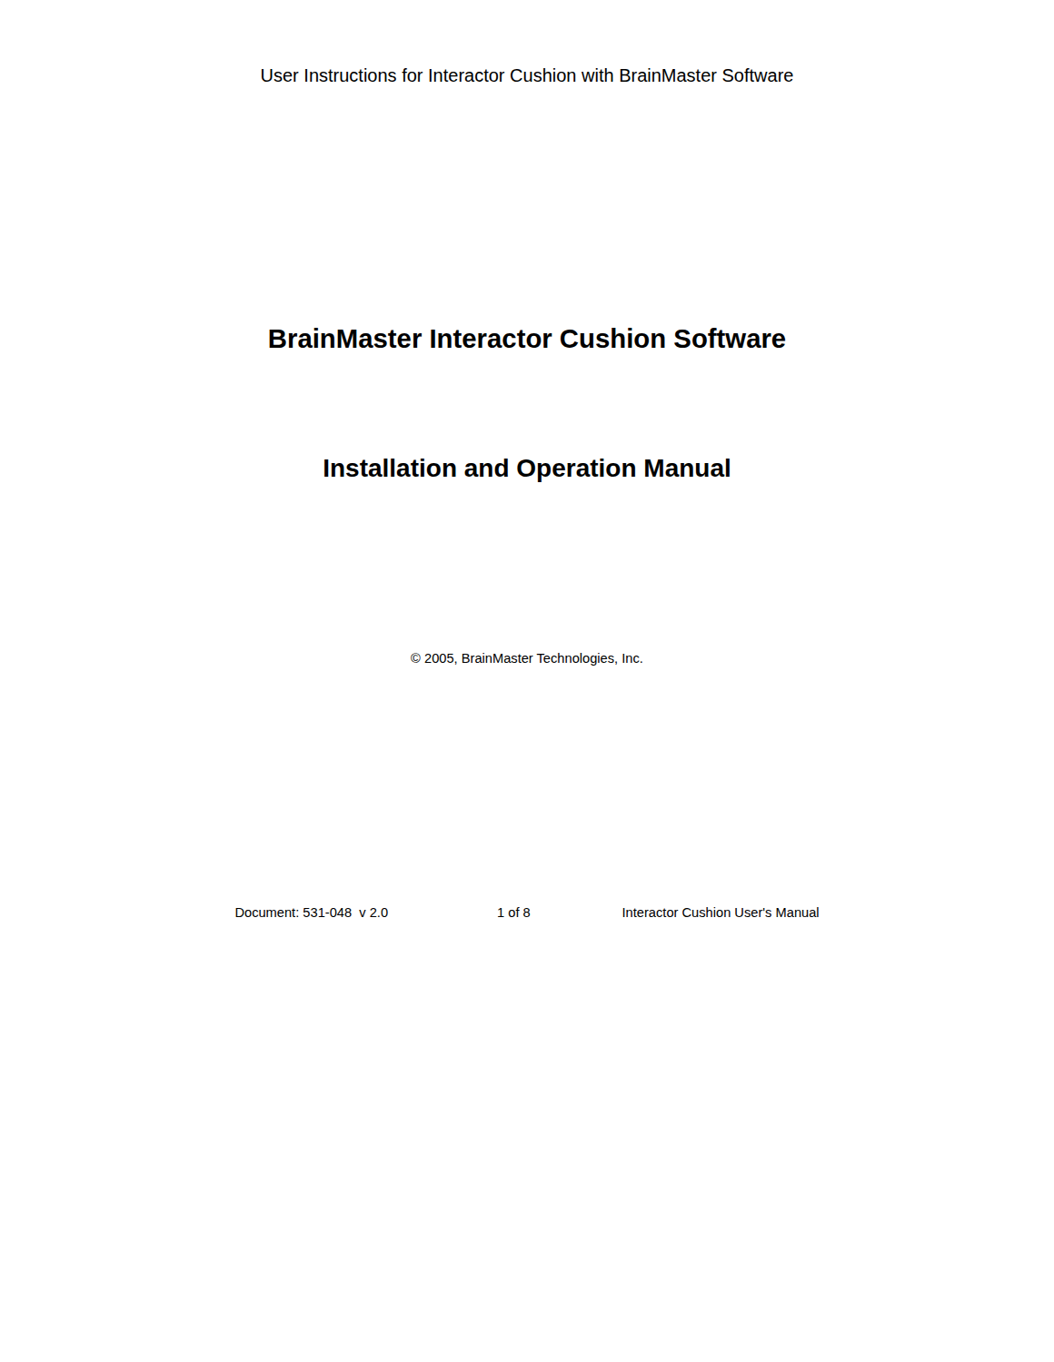User Instructions for Interactor Cushion with BrainMaster Software
BrainMaster Interactor Cushion Software
Installation and Operation Manual
© 2005, BrainMaster Technologies, Inc.
Document: 531-048 v 2.0 1 of 8 Interactor Cushion User's Manual